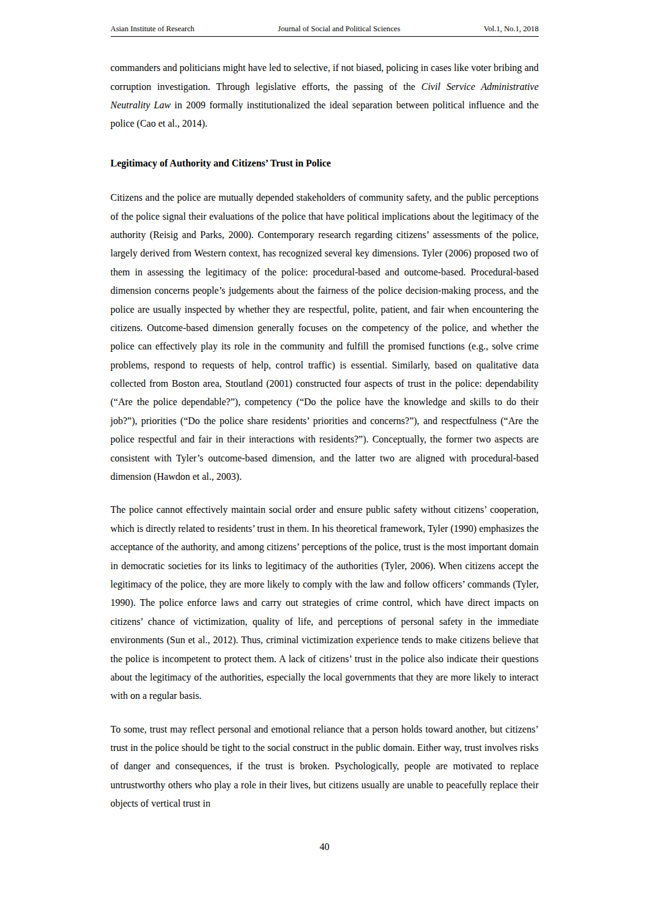Asian Institute of Research Journal of Social and Political Sciences Vol.1, No.1, 2018
commanders and politicians might have led to selective, if not biased, policing in cases like voter bribing and corruption investigation. Through legislative efforts, the passing of the Civil Service Administrative Neutrality Law in 2009 formally institutionalized the ideal separation between political influence and the police (Cao et al., 2014).
Legitimacy of Authority and Citizens’ Trust in Police
Citizens and the police are mutually depended stakeholders of community safety, and the public perceptions of the police signal their evaluations of the police that have political implications about the legitimacy of the authority (Reisig and Parks, 2000). Contemporary research regarding citizens’ assessments of the police, largely derived from Western context, has recognized several key dimensions. Tyler (2006) proposed two of them in assessing the legitimacy of the police: procedural-based and outcome-based. Procedural-based dimension concerns people’s judgements about the fairness of the police decision-making process, and the police are usually inspected by whether they are respectful, polite, patient, and fair when encountering the citizens. Outcome-based dimension generally focuses on the competency of the police, and whether the police can effectively play its role in the community and fulfill the promised functions (e.g., solve crime problems, respond to requests of help, control traffic) is essential. Similarly, based on qualitative data collected from Boston area, Stoutland (2001) constructed four aspects of trust in the police: dependability (“Are the police dependable?”), competency (“Do the police have the knowledge and skills to do their job?”), priorities (“Do the police share residents’ priorities and concerns?”), and respectfulness (“Are the police respectful and fair in their interactions with residents?”). Conceptually, the former two aspects are consistent with Tyler’s outcome-based dimension, and the latter two are aligned with procedural-based dimension (Hawdon et al., 2003).
The police cannot effectively maintain social order and ensure public safety without citizens’ cooperation, which is directly related to residents’ trust in them. In his theoretical framework, Tyler (1990) emphasizes the acceptance of the authority, and among citizens’ perceptions of the police, trust is the most important domain in democratic societies for its links to legitimacy of the authorities (Tyler, 2006). When citizens accept the legitimacy of the police, they are more likely to comply with the law and follow officers’ commands (Tyler, 1990). The police enforce laws and carry out strategies of crime control, which have direct impacts on citizens’ chance of victimization, quality of life, and perceptions of personal safety in the immediate environments (Sun et al., 2012). Thus, criminal victimization experience tends to make citizens believe that the police is incompetent to protect them. A lack of citizens’ trust in the police also indicate their questions about the legitimacy of the authorities, especially the local governments that they are more likely to interact with on a regular basis.
To some, trust may reflect personal and emotional reliance that a person holds toward another, but citizens’ trust in the police should be tight to the social construct in the public domain. Either way, trust involves risks of danger and consequences, if the trust is broken. Psychologically, people are motivated to replace untrustworthy others who play a role in their lives, but citizens usually are unable to peacefully replace their objects of vertical trust in
40